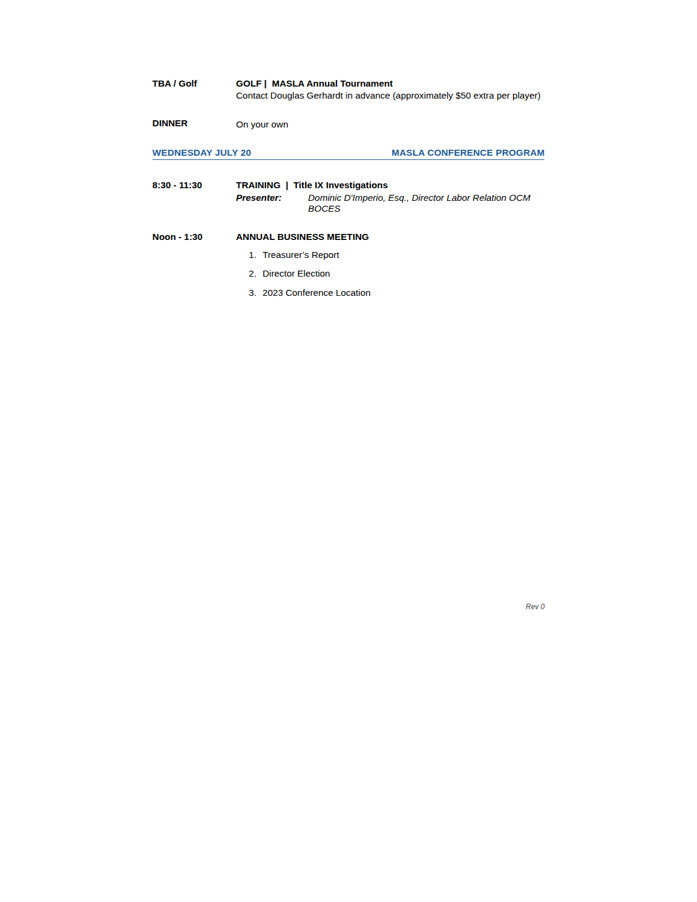TBA / Golf
GOLF | MASLA Annual Tournament
Contact Douglas Gerhardt in advance (approximately $50 extra per player)
DINNER
On your own
Wednesday July 20
MASLA Conference Program
8:30 - 11:30
TRAINING | Title IX Investigations
Presenter: Dominic D'Imperio, Esq., Director Labor Relation OCM BOCES
Noon - 1:30
ANNUAL BUSINESS MEETING
Treasurer’s Report
Director Election
2023 Conference Location
Rev 0